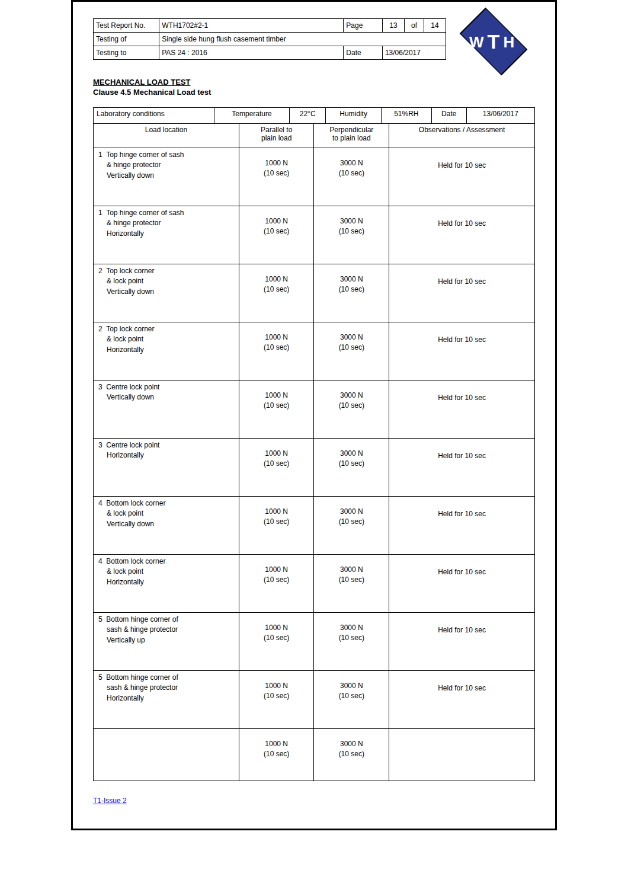| Test Report No. | WTH1702#2-1 | Page | 13 | of | 14 |
| Testing of | Single side hung flush casement timber |
| Testing to | PAS 24 : 2016 | Date | 13/06/2017 |
WTH
MECHANICAL LOAD TEST
Clause 4.5 Mechanical Load test
| Laboratory conditions | Temperature | 22°C | Humidity | 51%RH | Date | 13/06/2017 |
| Load location | Parallel to plain load | Perpendicular to plain load | Observations / Assessment |
| 1 Top hinge corner of sash & hinge protector Vertically down | 1000 N (10 sec) | 3000 N (10 sec) | Held for 10 sec |
| 1 Top hinge corner of sash & hinge protector Horizontally | 1000 N (10 sec) | 3000 N (10 sec) | Held for 10 sec |
| 2 Top lock corner & lock point Vertically down | 1000 N (10 sec) | 3000 N (10 sec) | Held for 10 sec |
| 2 Top lock corner & lock point Horizontally | 1000 N (10 sec) | 3000 N (10 sec) | Held for 10 sec |
| 3 Centre lock point Vertically down | 1000 N (10 sec) | 3000 N (10 sec) | Held for 10 sec |
| 3 Centre lock point Horizontally | 1000 N (10 sec) | 3000 N (10 sec) | Held for 10 sec |
| 4 Bottom lock corner & lock point Vertically down | 1000 N (10 sec) | 3000 N (10 sec) | Held for 10 sec |
| 4 Bottom lock corner & lock point Horizontally | 1000 N (10 sec) | 3000 N (10 sec) | Held for 10 sec |
| 5 Bottom hinge corner of sash & hinge protector Vertically up | 1000 N (10 sec) | 3000 N (10 sec) | Held for 10 sec |
| 5 Bottom hinge corner of sash & hinge protector Horizontally | 1000 N (10 sec) | 3000 N (10 sec) | Held for 10 sec |
| | 1000 N (10 sec) | 3000 N (10 sec) | |
T1-Issue 2